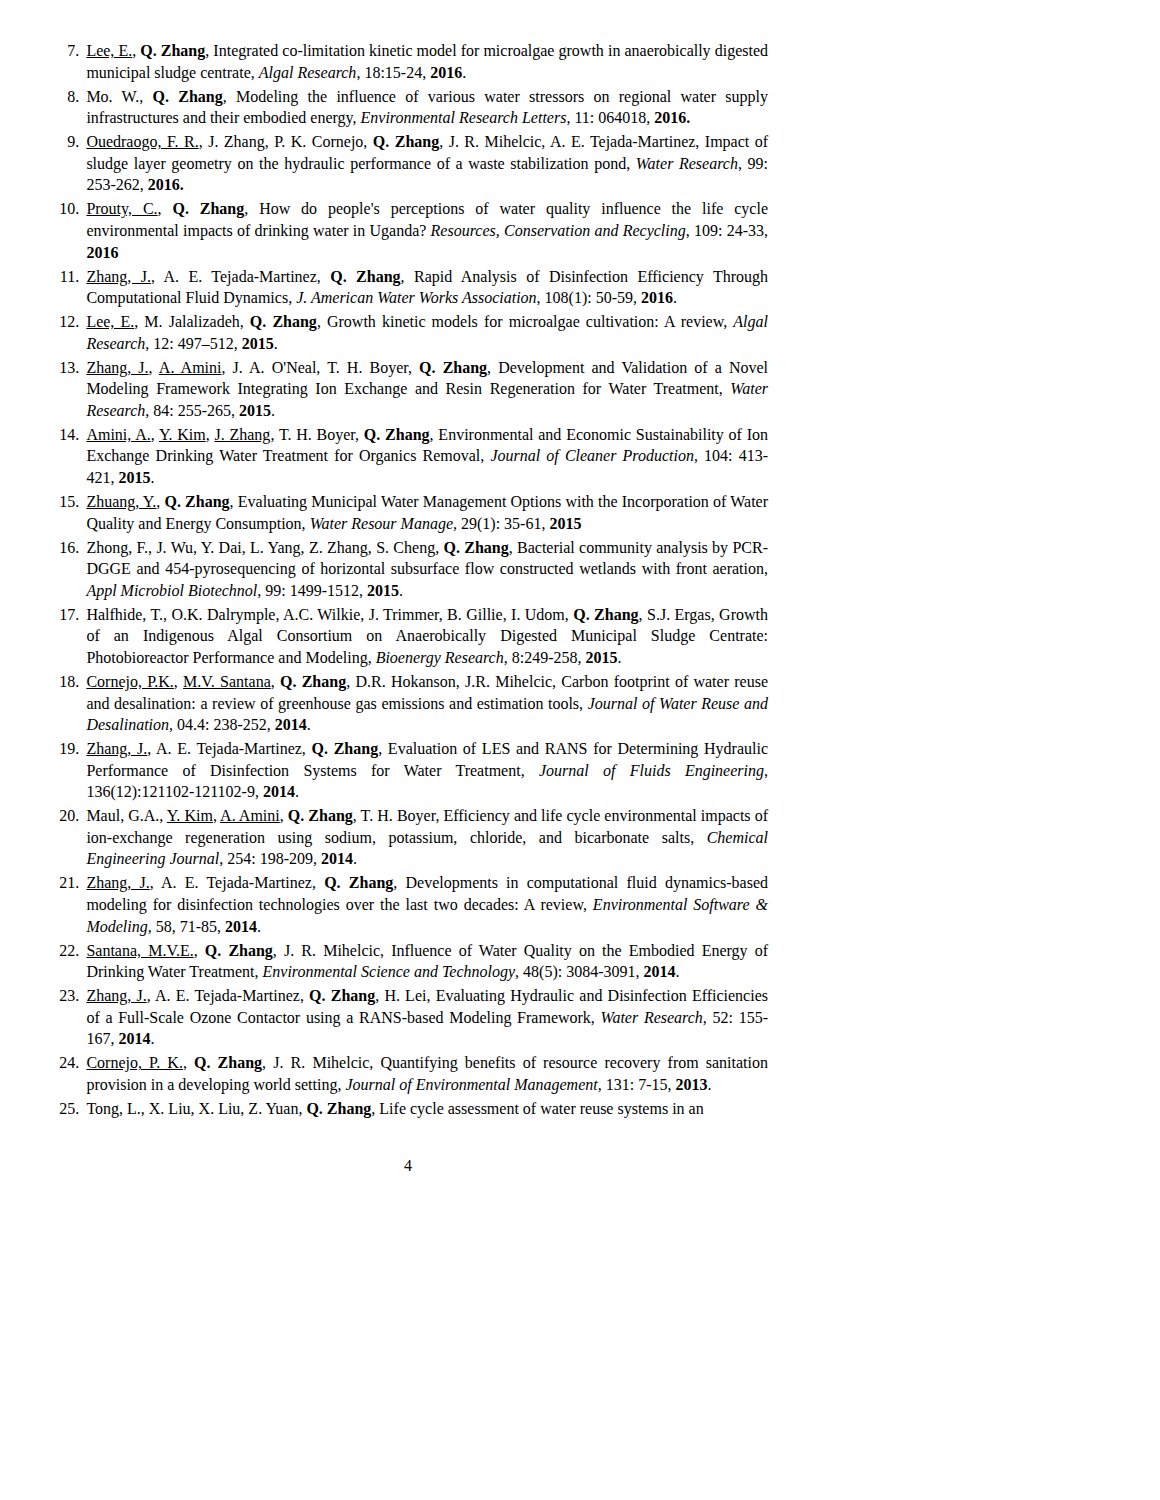Lee, E., Q. Zhang, Integrated co-limitation kinetic model for microalgae growth in anaerobically digested municipal sludge centrate, Algal Research, 18:15-24, 2016.
Mo. W., Q. Zhang, Modeling the influence of various water stressors on regional water supply infrastructures and their embodied energy, Environmental Research Letters, 11: 064018, 2016.
Ouedraogo, F. R., J. Zhang, P. K. Cornejo, Q. Zhang, J. R. Mihelcic, A. E. Tejada-Martinez, Impact of sludge layer geometry on the hydraulic performance of a waste stabilization pond, Water Research, 99: 253-262, 2016.
Prouty, C., Q. Zhang, How do people's perceptions of water quality influence the life cycle environmental impacts of drinking water in Uganda? Resources, Conservation and Recycling, 109: 24-33, 2016
Zhang, J., A. E. Tejada-Martinez, Q. Zhang, Rapid Analysis of Disinfection Efficiency Through Computational Fluid Dynamics, J. American Water Works Association, 108(1): 50-59, 2016.
Lee, E., M. Jalalizadeh, Q. Zhang, Growth kinetic models for microalgae cultivation: A review, Algal Research, 12: 497–512, 2015.
Zhang, J., A. Amini, J. A. O'Neal, T. H. Boyer, Q. Zhang, Development and Validation of a Novel Modeling Framework Integrating Ion Exchange and Resin Regeneration for Water Treatment, Water Research, 84: 255-265, 2015.
Amini, A., Y. Kim, J. Zhang, T. H. Boyer, Q. Zhang, Environmental and Economic Sustainability of Ion Exchange Drinking Water Treatment for Organics Removal, Journal of Cleaner Production, 104: 413-421, 2015.
Zhuang, Y., Q. Zhang, Evaluating Municipal Water Management Options with the Incorporation of Water Quality and Energy Consumption, Water Resour Manage, 29(1): 35-61, 2015
Zhong, F., J. Wu, Y. Dai, L. Yang, Z. Zhang, S. Cheng, Q. Zhang, Bacterial community analysis by PCR-DGGE and 454-pyrosequencing of horizontal subsurface flow constructed wetlands with front aeration, Appl Microbiol Biotechnol, 99: 1499-1512, 2015.
Halfhide, T., O.K. Dalrymple, A.C. Wilkie, J. Trimmer, B. Gillie, I. Udom, Q. Zhang, S.J. Ergas, Growth of an Indigenous Algal Consortium on Anaerobically Digested Municipal Sludge Centrate: Photobioreactor Performance and Modeling, Bioenergy Research, 8:249-258, 2015.
Cornejo, P.K., M.V. Santana, Q. Zhang, D.R. Hokanson, J.R. Mihelcic, Carbon footprint of water reuse and desalination: a review of greenhouse gas emissions and estimation tools, Journal of Water Reuse and Desalination, 04.4: 238-252, 2014.
Zhang, J., A. E. Tejada-Martinez, Q. Zhang, Evaluation of LES and RANS for Determining Hydraulic Performance of Disinfection Systems for Water Treatment, Journal of Fluids Engineering, 136(12):121102-121102-9, 2014.
Maul, G.A., Y. Kim, A. Amini, Q. Zhang, T. H. Boyer, Efficiency and life cycle environmental impacts of ion-exchange regeneration using sodium, potassium, chloride, and bicarbonate salts, Chemical Engineering Journal, 254: 198-209, 2014.
Zhang, J., A. E. Tejada-Martinez, Q. Zhang, Developments in computational fluid dynamics-based modeling for disinfection technologies over the last two decades: A review, Environmental Software & Modeling, 58, 71-85, 2014.
Santana, M.V.E., Q. Zhang, J. R. Mihelcic, Influence of Water Quality on the Embodied Energy of Drinking Water Treatment, Environmental Science and Technology, 48(5): 3084-3091, 2014.
Zhang, J., A. E. Tejada-Martinez, Q. Zhang, H. Lei, Evaluating Hydraulic and Disinfection Efficiencies of a Full-Scale Ozone Contactor using a RANS-based Modeling Framework, Water Research, 52: 155-167, 2014.
Cornejo, P. K., Q. Zhang, J. R. Mihelcic, Quantifying benefits of resource recovery from sanitation provision in a developing world setting, Journal of Environmental Management, 131: 7-15, 2013.
Tong, L., X. Liu, X. Liu, Z. Yuan, Q. Zhang, Life cycle assessment of water reuse systems in an
4